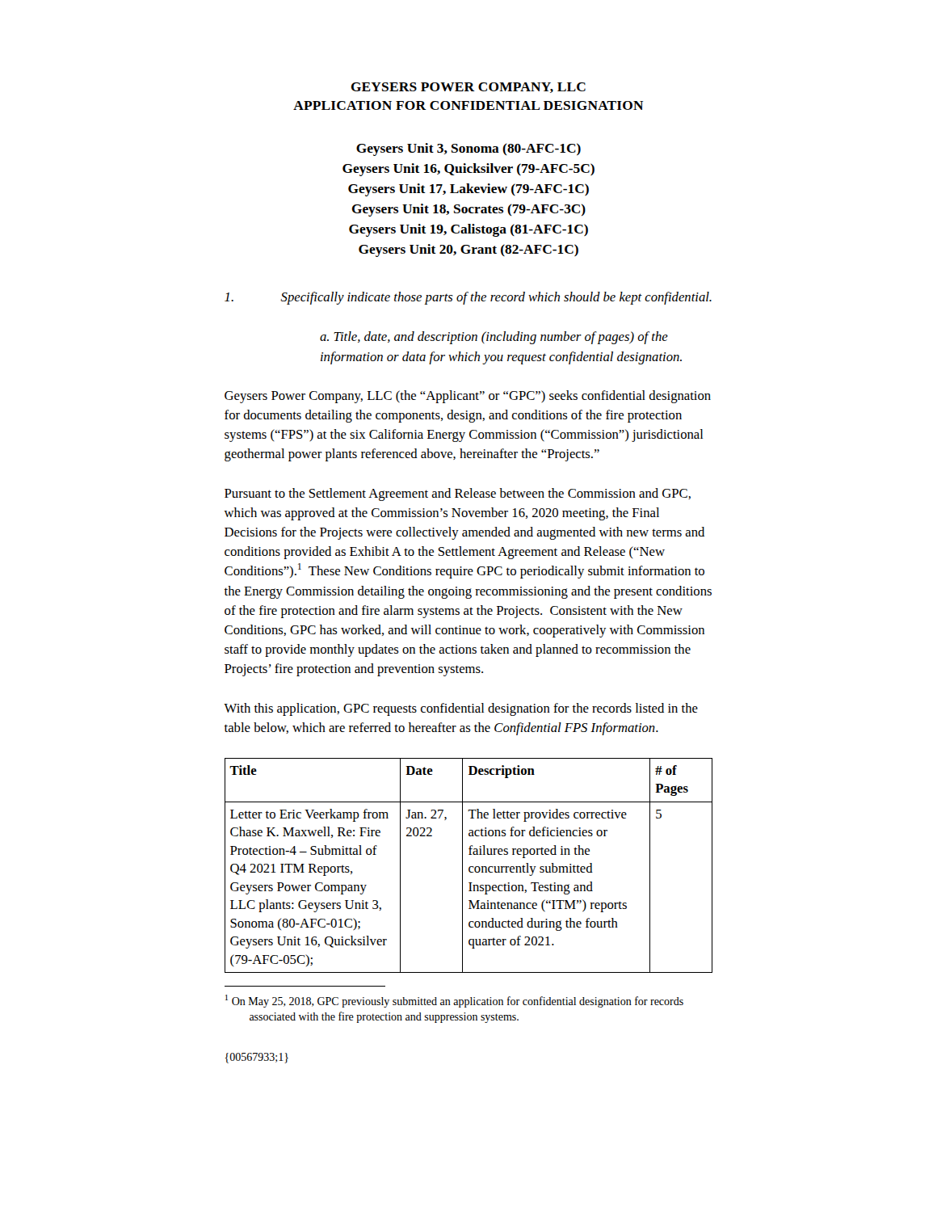GEYSERS POWER COMPANY, LLC
APPLICATION FOR CONFIDENTIAL DESIGNATION
Geysers Unit 3, Sonoma (80-AFC-1C)
Geysers Unit 16, Quicksilver (79-AFC-5C)
Geysers Unit 17, Lakeview (79-AFC-1C)
Geysers Unit 18, Socrates (79-AFC-3C)
Geysers Unit 19, Calistoga (81-AFC-1C)
Geysers Unit 20, Grant (82-AFC-1C)
1. Specifically indicate those parts of the record which should be kept confidential.
a. Title, date, and description (including number of pages) of the information or data for which you request confidential designation.
Geysers Power Company, LLC (the “Applicant” or “GPC”) seeks confidential designation for documents detailing the components, design, and conditions of the fire protection systems (“FPS”) at the six California Energy Commission (“Commission”) jurisdictional geothermal power plants referenced above, hereinafter the “Projects.”
Pursuant to the Settlement Agreement and Release between the Commission and GPC, which was approved at the Commission’s November 16, 2020 meeting, the Final Decisions for the Projects were collectively amended and augmented with new terms and conditions provided as Exhibit A to the Settlement Agreement and Release (“New Conditions”).1 These New Conditions require GPC to periodically submit information to the Energy Commission detailing the ongoing recommissioning and the present conditions of the fire protection and fire alarm systems at the Projects. Consistent with the New Conditions, GPC has worked, and will continue to work, cooperatively with Commission staff to provide monthly updates on the actions taken and planned to recommission the Projects’ fire protection and prevention systems.
With this application, GPC requests confidential designation for the records listed in the table below, which are referred to hereafter as the Confidential FPS Information.
| Title | Date | Description | # of Pages |
| --- | --- | --- | --- |
| Letter to Eric Veerkamp from Chase K. Maxwell, Re: Fire Protection-4 – Submittal of Q4 2021 ITM Reports, Geysers Power Company LLC plants: Geysers Unit 3, Sonoma (80-AFC-01C); Geysers Unit 16, Quicksilver (79-AFC-05C); | Jan. 27, 2022 | The letter provides corrective actions for deficiencies or failures reported in the concurrently submitted Inspection, Testing and Maintenance (“ITM”) reports conducted during the fourth quarter of 2021. | 5 |
1 On May 25, 2018, GPC previously submitted an application for confidential designation for records associated with the fire protection and suppression systems.
{00567933;1}